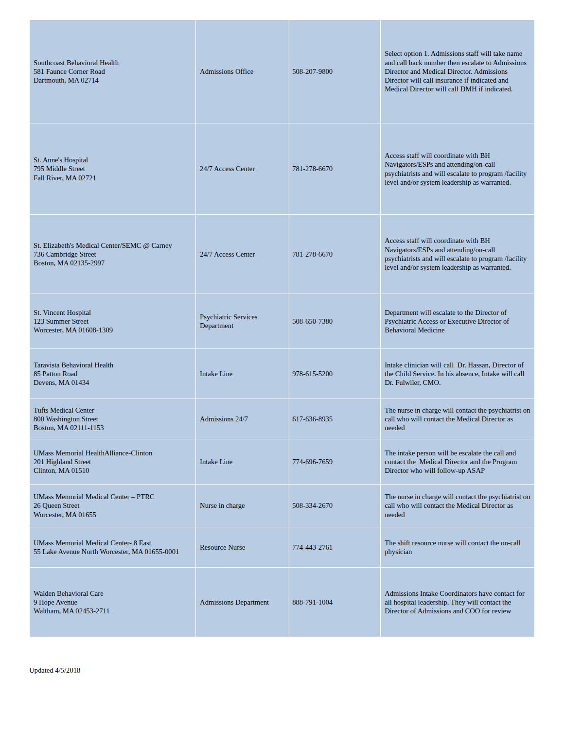| Southcoast Behavioral Health 581 Faunce Corner Road Dartmouth, MA 02714 | Admissions Office | 508-207-9800 | Select option 1. Admissions staff will take name and call back number then escalate to Admissions Director and Medical Director. Admissions Director will call insurance if indicated and Medical Director will call DMH if indicated. |
| St. Anne's Hospital 795 Middle Street Fall River, MA 02721 | 24/7 Access Center | 781-278-6670 | Access staff will coordinate with BH Navigators/ESPs and attending/on-call psychiatrists and will escalate to program /facility level and/or system leadership as warranted. |
| St. Elizabeth's Medical Center/SEMC @ Carney 736 Cambridge Street Boston, MA 02135-2997 | 24/7 Access Center | 781-278-6670 | Access staff will coordinate with BH Navigators/ESPs and attending/on-call psychiatrists and will escalate to program /facility level and/or system leadership as warranted. |
| St. Vincent Hospital 123 Summer Street Worcester, MA 01608-1309 | Psychiatric Services Department | 508-650-7380 | Department will escalate to the Director of Psychiatric Access or Executive Director of Behavioral Medicine |
| Taravista Behavioral Health 85 Patton Road Devens, MA 01434 | Intake Line | 978-615-5200 | Intake clinician will call Dr. Hassan, Director of the Child Service. In his absence, Intake will call Dr. Fulwiler, CMO. |
| Tufts Medical Center 800 Washington Street Boston, MA 02111-1153 | Admissions 24/7 | 617-636-8935 | The nurse in charge will contact the psychiatrist on call who will contact the Medical Director as needed |
| UMass Memorial HealthAlliance-Clinton 201 Highland Street Clinton, MA 01510 | Intake Line | 774-696-7659 | The intake person will be escalate the call and contact the Medical Director and the Program Director who will follow-up ASAP |
| UMass Memorial Medical Center – PTRC 26 Queen Street Worcester, MA 01655 | Nurse in charge | 508-334-2670 | The nurse in charge will contact the psychiatrist on call who will contact the Medical Director as needed |
| UMass Memorial Medical Center- 8 East 55 Lake Avenue North Worcester, MA 01655-0001 | Resource Nurse | 774-443-2761 | The shift resource nurse will contact the on-call physician |
| Walden Behavioral Care 9 Hope Avenue Waltham, MA 02453-2711 | Admissions Department | 888-791-1004 | Admissions Intake Coordinators have contact for all hospital leadership. They will contact the Director of Admissions and COO for review |
Updated 4/5/2018